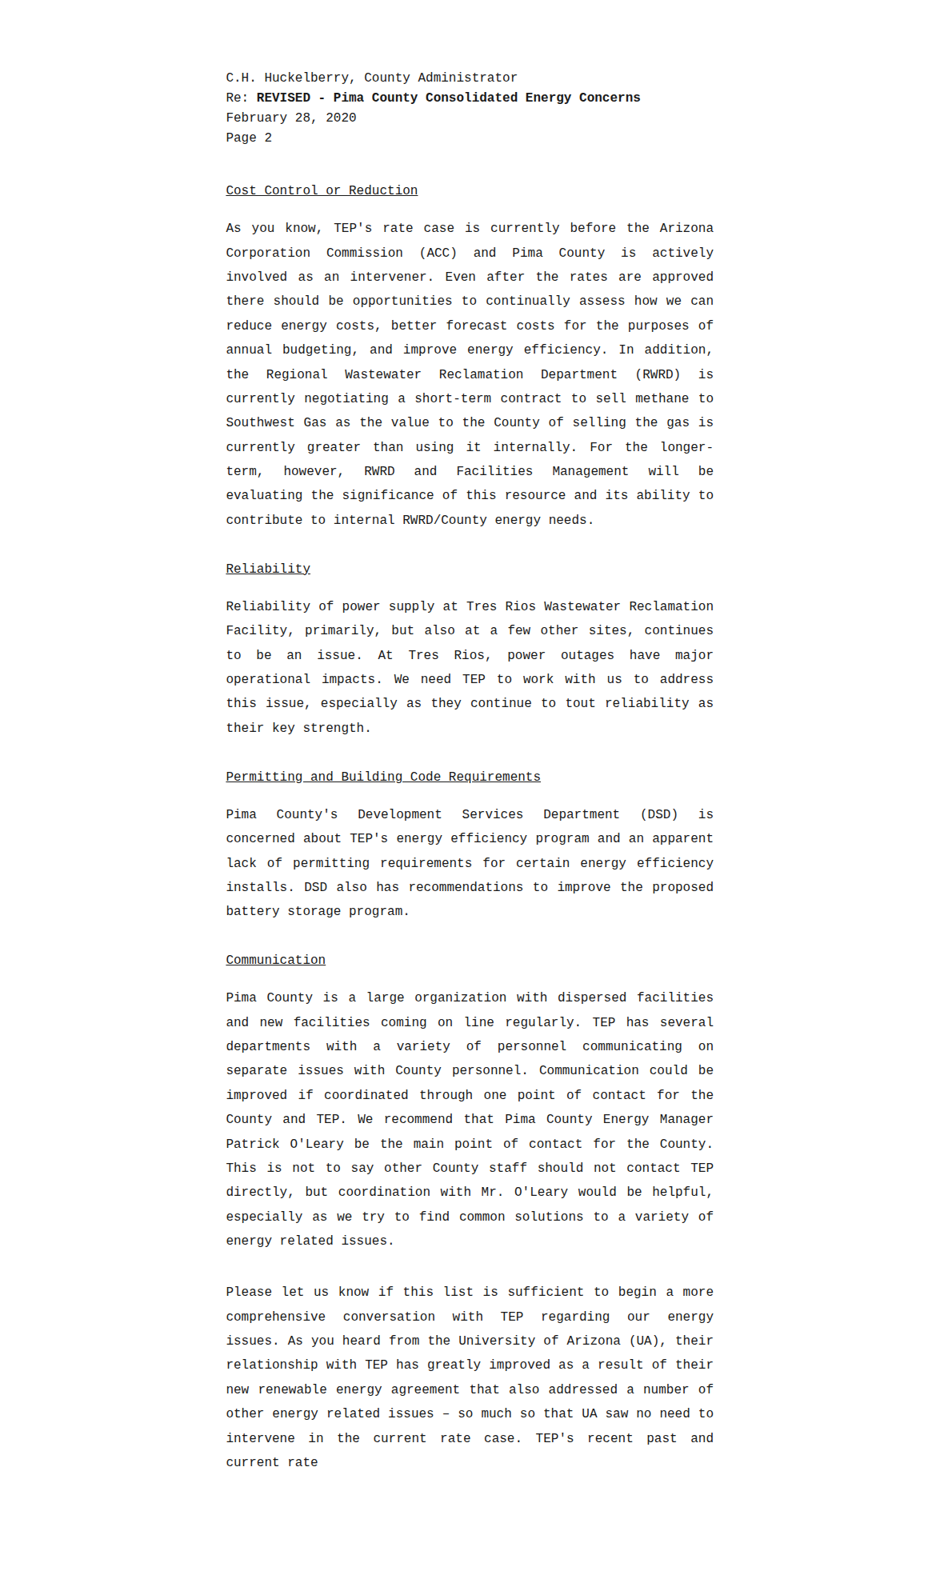C.H. Huckelberry, County Administrator
Re: REVISED - Pima County Consolidated Energy Concerns
February 28, 2020
Page 2
Cost Control or Reduction
As you know, TEP's rate case is currently before the Arizona Corporation Commission (ACC) and Pima County is actively involved as an intervener. Even after the rates are approved there should be opportunities to continually assess how we can reduce energy costs, better forecast costs for the purposes of annual budgeting, and improve energy efficiency. In addition, the Regional Wastewater Reclamation Department (RWRD) is currently negotiating a short-term contract to sell methane to Southwest Gas as the value to the County of selling the gas is currently greater than using it internally. For the longer-term, however, RWRD and Facilities Management will be evaluating the significance of this resource and its ability to contribute to internal RWRD/County energy needs.
Reliability
Reliability of power supply at Tres Rios Wastewater Reclamation Facility, primarily, but also at a few other sites, continues to be an issue. At Tres Rios, power outages have major operational impacts. We need TEP to work with us to address this issue, especially as they continue to tout reliability as their key strength.
Permitting and Building Code Requirements
Pima County's Development Services Department (DSD) is concerned about TEP's energy efficiency program and an apparent lack of permitting requirements for certain energy efficiency installs. DSD also has recommendations to improve the proposed battery storage program.
Communication
Pima County is a large organization with dispersed facilities and new facilities coming on line regularly. TEP has several departments with a variety of personnel communicating on separate issues with County personnel. Communication could be improved if coordinated through one point of contact for the County and TEP. We recommend that Pima County Energy Manager Patrick O'Leary be the main point of contact for the County. This is not to say other County staff should not contact TEP directly, but coordination with Mr. O'Leary would be helpful, especially as we try to find common solutions to a variety of energy related issues.
Please let us know if this list is sufficient to begin a more comprehensive conversation with TEP regarding our energy issues. As you heard from the University of Arizona (UA), their relationship with TEP has greatly improved as a result of their new renewable energy agreement that also addressed a number of other energy related issues – so much so that UA saw no need to intervene in the current rate case. TEP's recent past and current rate